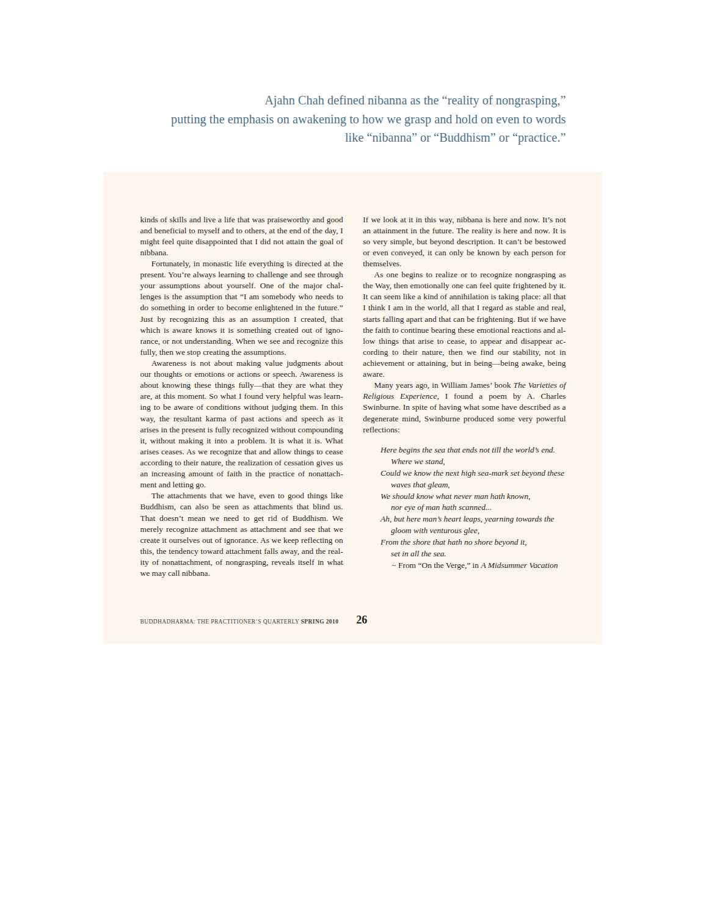Ajahn Chah defined nibanna as the “reality of nongrasping,”
putting the emphasis on awakening to how we grasp and hold on even to words
like “nibanna” or “Buddhism” or “practice.”
kinds of skills and live a life that was praiseworthy and good and beneficial to myself and to others, at the end of the day, I might feel quite disappointed that I did not attain the goal of nibbana.
Fortunately, in monastic life everything is directed at the present. You’re always learning to challenge and see through your assumptions about yourself. One of the major challenges is the assumption that “I am somebody who needs to do something in order to become enlightened in the future.” Just by recognizing this as an assumption I created, that which is aware knows it is something created out of ignorance, or not understanding. When we see and recognize this fully, then we stop creating the assumptions.
Awareness is not about making value judgments about our thoughts or emotions or actions or speech. Awareness is about knowing these things fully—that they are what they are, at this moment. So what I found very helpful was learning to be aware of conditions without judging them. In this way, the resultant karma of past actions and speech as it arises in the present is fully recognized without compounding it, without making it into a problem. It is what it is. What arises ceases. As we recognize that and allow things to cease according to their nature, the realization of cessation gives us an increasing amount of faith in the practice of nonattachment and letting go.
The attachments that we have, even to good things like Buddhism, can also be seen as attachments that blind us. That doesn’t mean we need to get rid of Buddhism. We merely recognize attachment as attachment and see that we create it ourselves out of ignorance. As we keep reflecting on this, the tendency toward attachment falls away, and the reality of nonattachment, of nongrasping, reveals itself in what we may call nibbana.
If we look at it in this way, nibbana is here and now. It’s not an attainment in the future. The reality is here and now. It is so very simple, but beyond description. It can’t be bestowed or even conveyed, it can only be known by each person for themselves.
As one begins to realize or to recognize nongrasping as the Way, then emotionally one can feel quite frightened by it. It can seem like a kind of annihilation is taking place: all that I think I am in the world, all that I regard as stable and real, starts falling apart and that can be frightening. But if we have the faith to continue bearing these emotional reactions and allow things that arise to cease, to appear and disappear according to their nature, then we find our stability, not in achievement or attaining, but in being—being awake, being aware.
Many years ago, in William James’ book The Varieties of Religious Experience, I found a poem by A. Charles Swinburne. In spite of having what some have described as a degenerate mind, Swinburne produced some very powerful reflections:
Here begins the sea that ends not till the world’s end. Where we stand, Could we know the next high sea-mark set beyond these waves that gleam, We should know what never man hath known, nor eye of man hath scanned... Ah, but here man’s heart leaps, yearning towards the gloom with venturous glee, From the shore that hath no shore beyond it, set in all the sea.
~ From “On the Verge,” in A Midsummer Vacation
Buddhadharma: The Practitioner’s Quarterly Spring 2010 26